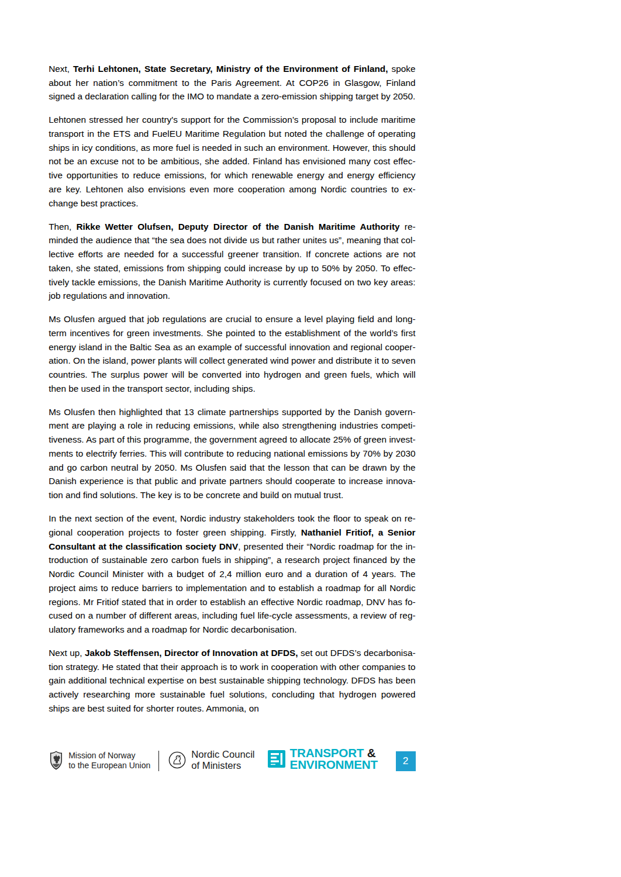Next, Terhi Lehtonen, State Secretary, Ministry of the Environment of Finland, spoke about her nation’s commitment to the Paris Agreement. At COP26 in Glasgow, Finland signed a declaration calling for the IMO to mandate a zero-emission shipping target by 2050.
Lehtonen stressed her country's support for the Commission’s proposal to include maritime transport in the ETS and FuelEU Maritime Regulation but noted the challenge of operating ships in icy conditions, as more fuel is needed in such an environment. However, this should not be an excuse not to be ambitious, she added. Finland has envisioned many cost effective opportunities to reduce emissions, for which renewable energy and energy efficiency are key. Lehtonen also envisions even more cooperation among Nordic countries to exchange best practices.
Then, Rikke Wetter Olufsen, Deputy Director of the Danish Maritime Authority reminded the audience that “the sea does not divide us but rather unites us”, meaning that collective efforts are needed for a successful greener transition. If concrete actions are not taken, she stated, emissions from shipping could increase by up to 50% by 2050. To effectively tackle emissions, the Danish Maritime Authority is currently focused on two key areas: job regulations and innovation.
Ms Olusfen argued that job regulations are crucial to ensure a level playing field and long-term incentives for green investments. She pointed to the establishment of the world’s first energy island in the Baltic Sea as an example of successful innovation and regional cooperation. On the island, power plants will collect generated wind power and distribute it to seven countries. The surplus power will be converted into hydrogen and green fuels, which will then be used in the transport sector, including ships.
Ms Olusfen then highlighted that 13 climate partnerships supported by the Danish government are playing a role in reducing emissions, while also strengthening industries competitiveness. As part of this programme, the government agreed to allocate 25% of green investments to electrify ferries. This will contribute to reducing national emissions by 70% by 2030 and go carbon neutral by 2050. Ms Olusfen said that the lesson that can be drawn by the Danish experience is that public and private partners should cooperate to increase innovation and find solutions. The key is to be concrete and build on mutual trust.
In the next section of the event, Nordic industry stakeholders took the floor to speak on regional cooperation projects to foster green shipping. Firstly, Nathaniel Fritiof, a Senior Consultant at the classification society DNV, presented their “Nordic roadmap for the introduction of sustainable zero carbon fuels in shipping”, a research project financed by the Nordic Council Minister with a budget of 2,4 million euro and a duration of 4 years. The project aims to reduce barriers to implementation and to establish a roadmap for all Nordic regions. Mr Fritiof stated that in order to establish an effective Nordic roadmap, DNV has focused on a number of different areas, including fuel life-cycle assessments, a review of regulatory frameworks and a roadmap for Nordic decarbonisation.
Next up, Jakob Steffensen, Director of Innovation at DFDS, set out DFDS’s decarbonisation strategy. He stated that their approach is to work in cooperation with other companies to gain additional technical expertise on best sustainable shipping technology. DFDS has been actively researching more sustainable fuel solutions, concluding that hydrogen powered ships are best suited for shorter routes. Ammonia, on
Mission of Norway
to the European Union
Nordic Council
of Ministers
TRANSPORT & ENVIRONMENT
2